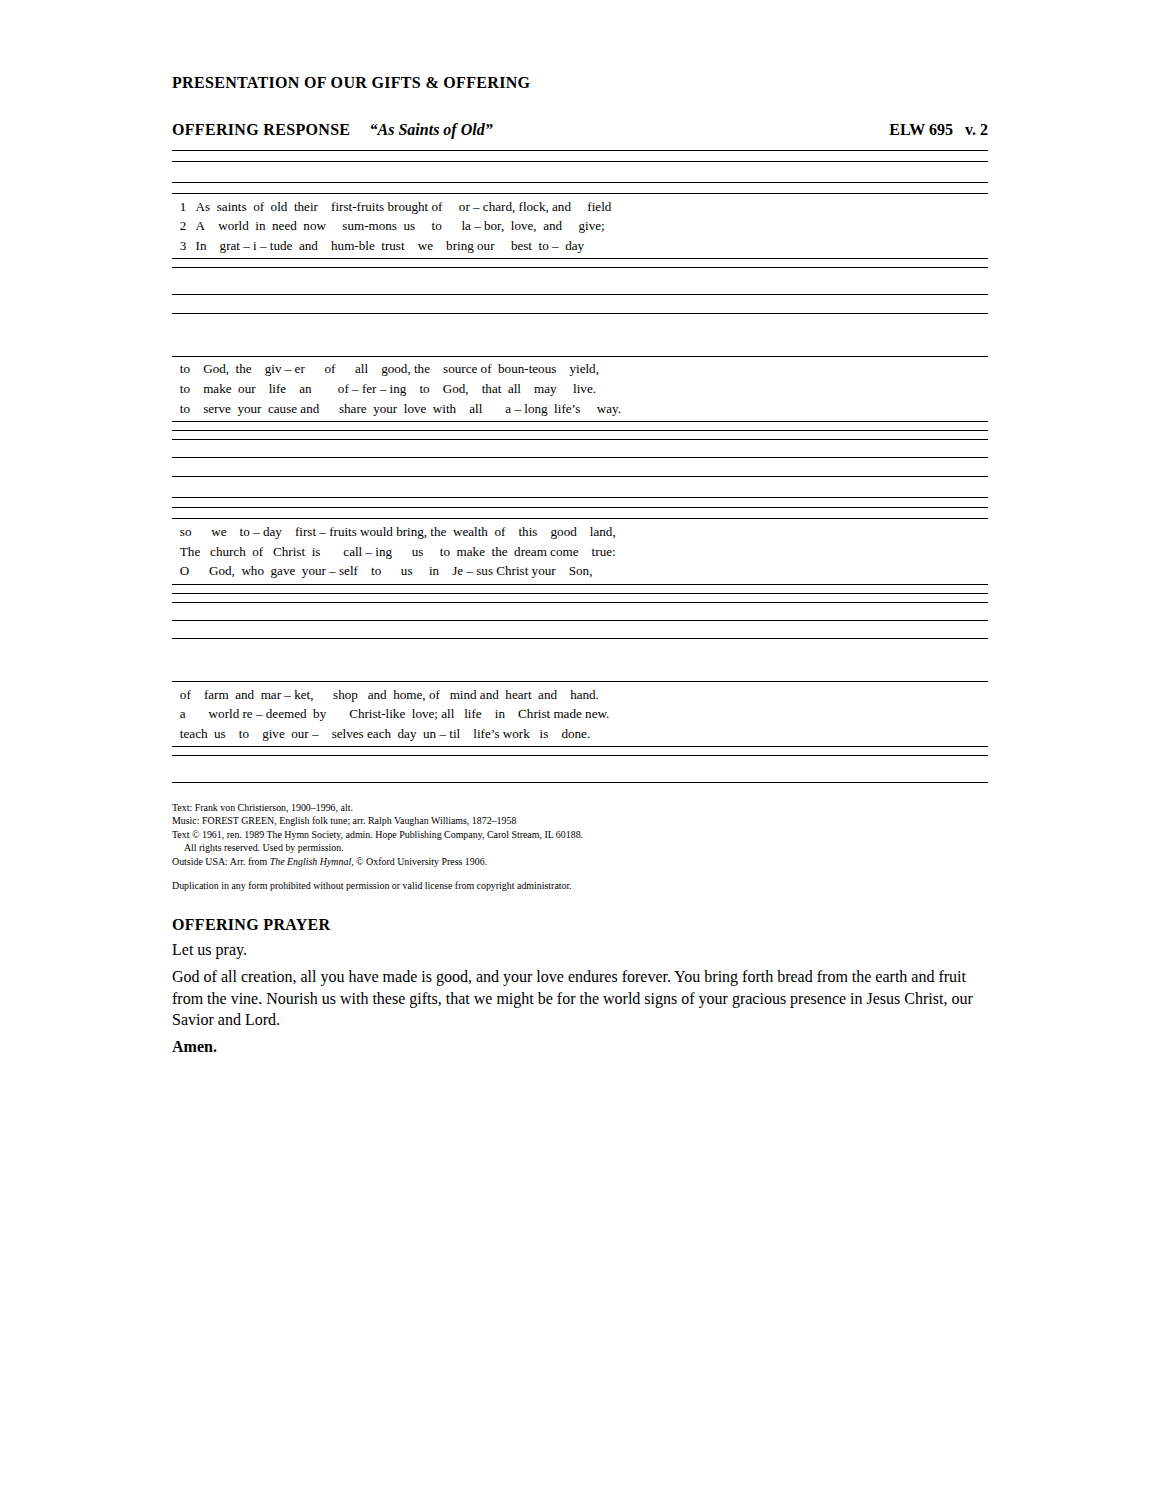PRESENTATION OF OUR GIFTS & OFFERING
OFFERING RESPONSE “As Saints of Old” ELW 695 v. 2
1 As saints of old their first‑fruits brought of or – chard, flock, and field
2 A world in need now sum‑mons us to la – bor, love, and give;
3 In grat – i – tude and hum‑ble trust we bring our best to – day
to God, the giv – er of all good, the source of boun‑teous yield,
to make our life an of – fer – ing to God, that all may live.
to serve your cause and share your love with all a – long life’s way.
so we to – day first – fruits would bring, the wealth of this good land,
The church of Christ is call – ing us to make the dream come true:
O God, who gave your – self to us in Je – sus Christ your Son,
of farm and mar – ket, shop and home, of mind and heart and hand.
a world re – deemed by Christ‑like love; all life in Christ made new.
teach us to give our – selves each day un – til life’s work is done.
Text: Frank von Christierson, 1900–1996, alt.
Music: FOREST GREEN, English folk tune; arr. Ralph Vaughan Williams, 1872–1958
Text © 1961, ren. 1989 The Hymn Society, admin. Hope Publishing Company, Carol Stream, IL 60188.
All rights reserved. Used by permission.
Outside USA: Arr. from The English Hymnal, © Oxford University Press 1906.
Duplication in any form prohibited without permission or valid license from copyright administrator.
OFFERING PRAYER
Let us pray.
God of all creation, all you have made is good, and your love endures forever. You bring forth bread from the earth and fruit from the vine. Nourish us with these gifts, that we might be for the world signs of your gracious presence in Jesus Christ, our Savior and Lord.
Amen.